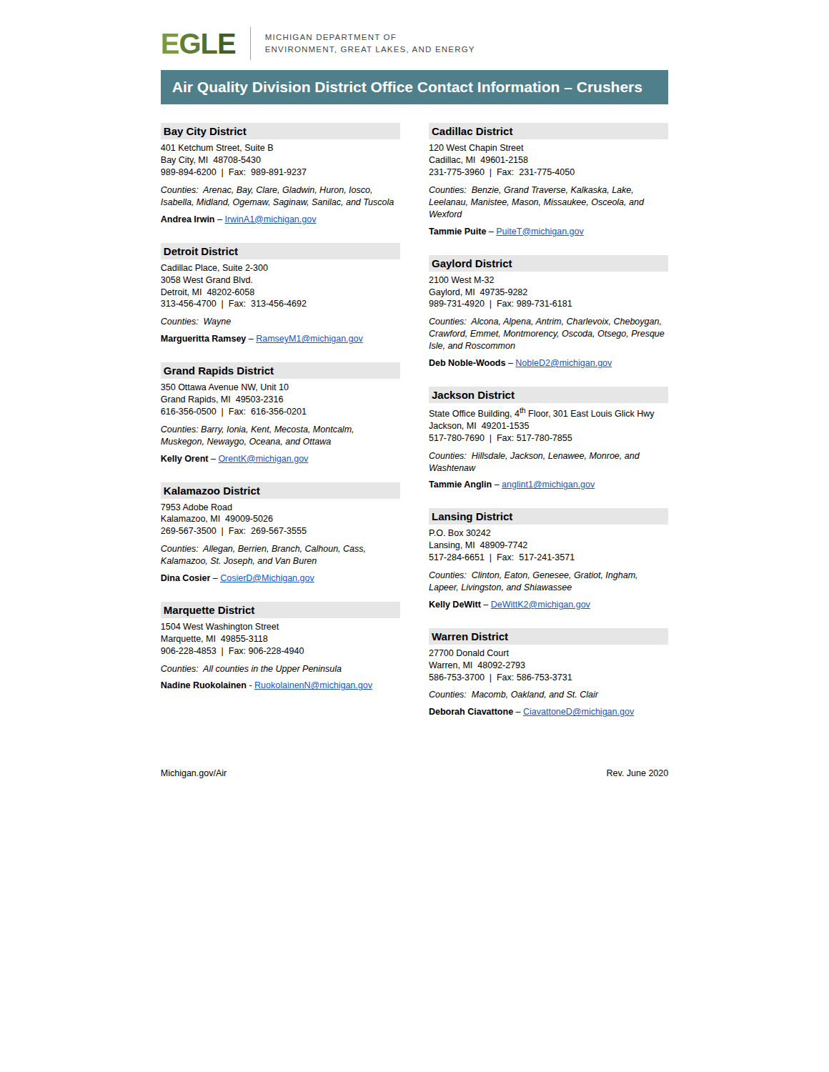EGLE Michigan Department of
Environment, Great Lakes, and Energy
Air Quality Division District Office Contact Information – Crushers
Bay City District
401 Ketchum Street, Suite B
Bay City, MI 48708-5430
989-894-6200 | Fax: 989-891-9237
Counties: Arenac, Bay, Clare, Gladwin, Huron, Iosco, Isabella, Midland, Ogemaw, Saginaw, Sanilac, and Tuscola
Andrea Irwin – IrwinA1@michigan.gov
Detroit District
Cadillac Place, Suite 2-300
3058 West Grand Blvd.
Detroit, MI 48202-6058
313-456-4700 | Fax: 313-456-4692
Counties: Wayne
Margueritta Ramsey – RamseyM1@michigan.gov
Grand Rapids District
350 Ottawa Avenue NW, Unit 10
Grand Rapids, MI 49503-2316
616-356-0500 | Fax: 616-356-0201
Counties: Barry, Ionia, Kent, Mecosta, Montcalm, Muskegon, Newaygo, Oceana, and Ottawa
Kelly Orent – OrentK@michigan.gov
Kalamazoo District
7953 Adobe Road
Kalamazoo, MI 49009-5026
269-567-3500 | Fax: 269-567-3555
Counties: Allegan, Berrien, Branch, Calhoun, Cass, Kalamazoo, St. Joseph, and Van Buren
Dina Cosier – CosierD@Michigan.gov
Marquette District
1504 West Washington Street
Marquette, MI 49855-3118
906-228-4853 | Fax: 906-228-4940
Counties: All counties in the Upper Peninsula
Nadine Ruokolainen - RuokolainenN@michigan.gov
Cadillac District
120 West Chapin Street
Cadillac, MI 49601-2158
231-775-3960 | Fax: 231-775-4050
Counties: Benzie, Grand Traverse, Kalkaska, Lake, Leelanau, Manistee, Mason, Missaukee, Osceola, and Wexford
Tammie Puite – PuiteT@michigan.gov
Gaylord District
2100 West M-32
Gaylord, MI 49735-9282
989-731-4920 | Fax: 989-731-6181
Counties: Alcona, Alpena, Antrim, Charlevoix, Cheboygan, Crawford, Emmet, Montmorency, Oscoda, Otsego, Presque Isle, and Roscommon
Deb Noble-Woods – NobleD2@michigan.gov
Jackson District
State Office Building, 4th Floor, 301 East Louis Glick Hwy
Jackson, MI 49201-1535
517-780-7690 | Fax: 517-780-7855
Counties: Hillsdale, Jackson, Lenawee, Monroe, and Washtenaw
Tammie Anglin – anglint1@michigan.gov
Lansing District
P.O. Box 30242
Lansing, MI 48909-7742
517-284-6651 | Fax: 517-241-3571
Counties: Clinton, Eaton, Genesee, Gratiot, Ingham, Lapeer, Livingston, and Shiawassee
Kelly DeWitt – DeWittK2@michigan.gov
Warren District
27700 Donald Court
Warren, MI 48092-2793
586-753-3700 | Fax: 586-753-3731
Counties: Macomb, Oakland, and St. Clair
Deborah Ciavattone – CiavattoneD@michigan.gov
Michigan.gov/Air Rev. June 2020